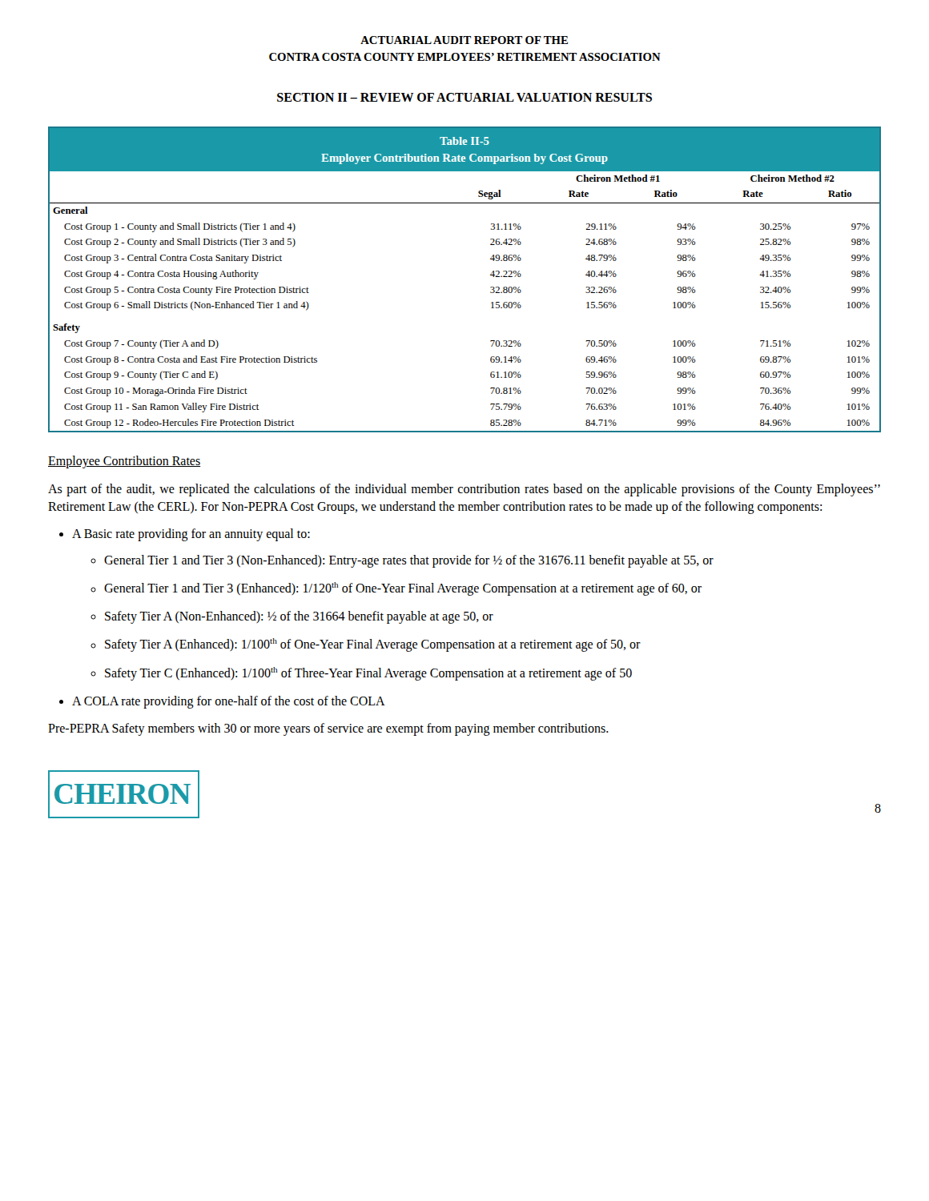ACTUARIAL AUDIT REPORT OF THE
CONTRA COSTA COUNTY EMPLOYEES’ RETIREMENT ASSOCIATION
SECTION II – REVIEW OF ACTUARIAL VALUATION RESULTS
Table II-5
Employer Contribution Rate Comparison by Cost Group
| | | Cheiron Method #1 | Cheiron Method #2 |
| | Segal | Rate | Ratio | Rate | Ratio |
| General | | | | | |
| Cost Group 1 - County and Small Districts (Tier 1 and 4) | 31.11% | 29.11% | 94% | 30.25% | 97% |
| Cost Group 2 - County and Small Districts (Tier 3 and 5) | 26.42% | 24.68% | 93% | 25.82% | 98% |
| Cost Group 3 - Central Contra Costa Sanitary District | 49.86% | 48.79% | 98% | 49.35% | 99% |
| Cost Group 4 - Contra Costa Housing Authority | 42.22% | 40.44% | 96% | 41.35% | 98% |
| Cost Group 5 - Contra Costa County Fire Protection District | 32.80% | 32.26% | 98% | 32.40% | 99% |
| Cost Group 6 - Small Districts (Non-Enhanced Tier 1 and 4) | 15.60% | 15.56% | 100% | 15.56% | 100% |
| Safety | | | | | |
| Cost Group 7 - County (Tier A and D) | 70.32% | 70.50% | 100% | 71.51% | 102% |
| Cost Group 8 - Contra Costa and East Fire Protection Districts | 69.14% | 69.46% | 100% | 69.87% | 101% |
| Cost Group 9 - County (Tier C and E) | 61.10% | 59.96% | 98% | 60.97% | 100% |
| Cost Group 10 - Moraga-Orinda Fire District | 70.81% | 70.02% | 99% | 70.36% | 99% |
| Cost Group 11 - San Ramon Valley Fire District | 75.79% | 76.63% | 101% | 76.40% | 101% |
| Cost Group 12 - Rodeo-Hercules Fire Protection District | 85.28% | 84.71% | 99% | 84.96% | 100% |
Employee Contribution Rates
As part of the audit, we replicated the calculations of the individual member contribution rates based on the applicable provisions of the County Employees’’ Retirement Law (the CERL). For Non-PEPRA Cost Groups, we understand the member contribution rates to be made up of the following components:
A Basic rate providing for an annuity equal to:
General Tier 1 and Tier 3 (Non-Enhanced): Entry-age rates that provide for ½ of the 31676.11 benefit payable at 55, or
General Tier 1 and Tier 3 (Enhanced): 1/120th of One-Year Final Average Compensation at a retirement age of 60, or
Safety Tier A (Non-Enhanced): ½ of the 31664 benefit payable at age 50, or
Safety Tier A (Enhanced): 1/100th of One-Year Final Average Compensation at a retirement age of 50, or
Safety Tier C (Enhanced): 1/100th of Three-Year Final Average Compensation at a retirement age of 50
A COLA rate providing for one-half of the cost of the COLA
Pre-PEPRA Safety members with 30 or more years of service are exempt from paying member contributions.
CHEIRON
8